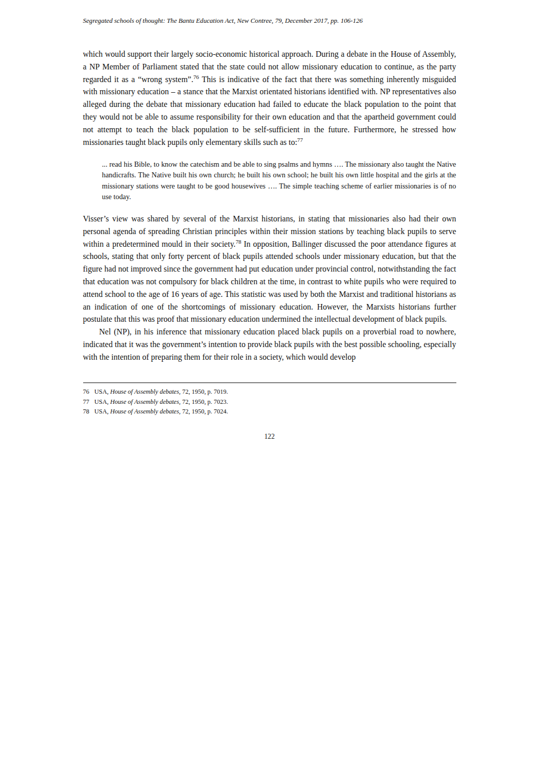Segregated schools of thought: The Bantu Education Act, New Contree, 79, December 2017, pp. 106-126
which would support their largely socio-economic historical approach. During a debate in the House of Assembly, a NP Member of Parliament stated that the state could not allow missionary education to continue, as the party regarded it as a “wrong system”.76 This is indicative of the fact that there was something inherently misguided with missionary education – a stance that the Marxist orientated historians identified with. NP representatives also alleged during the debate that missionary education had failed to educate the black population to the point that they would not be able to assume responsibility for their own education and that the apartheid government could not attempt to teach the black population to be self-sufficient in the future. Furthermore, he stressed how missionaries taught black pupils only elementary skills such as to:77
... read his Bible, to know the catechism and be able to sing psalms and hymns …. The missionary also taught the Native handicrafts. The Native built his own church; he built his own school; he built his own little hospital and the girls at the missionary stations were taught to be good housewives …. The simple teaching scheme of earlier missionaries is of no use today.
Visser’s view was shared by several of the Marxist historians, in stating that missionaries also had their own personal agenda of spreading Christian principles within their mission stations by teaching black pupils to serve within a predetermined mould in their society.78 In opposition, Ballinger discussed the poor attendance figures at schools, stating that only forty percent of black pupils attended schools under missionary education, but that the figure had not improved since the government had put education under provincial control, notwithstanding the fact that education was not compulsory for black children at the time, in contrast to white pupils who were required to attend school to the age of 16 years of age. This statistic was used by both the Marxist and traditional historians as an indication of one of the shortcomings of missionary education. However, the Marxists historians further postulate that this was proof that missionary education undermined the intellectual development of black pupils.
Nel (NP), in his inference that missionary education placed black pupils on a proverbial road to nowhere, indicated that it was the government’s intention to provide black pupils with the best possible schooling, especially with the intention of preparing them for their role in a society, which would develop
76 USA, House of Assembly debates, 72, 1950, p. 7019.
77 USA, House of Assembly debates, 72, 1950, p. 7023.
78 USA, House of Assembly debates, 72, 1950, p. 7024.
122